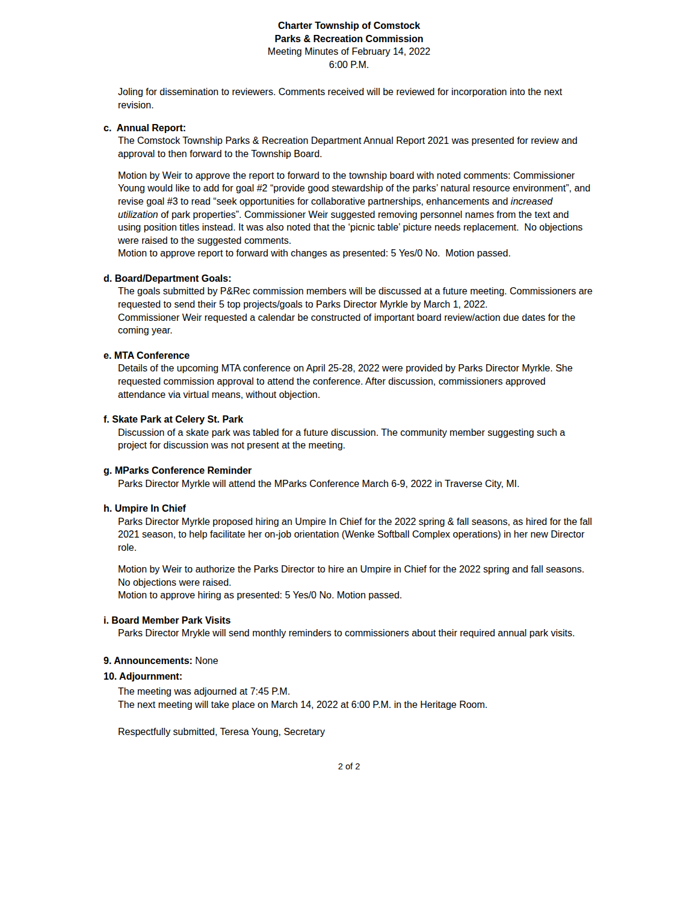Charter Township of Comstock
Parks & Recreation Commission
Meeting Minutes of February 14, 2022
6:00 P.M.
Joling for dissemination to reviewers. Comments received will be reviewed for incorporation into the next revision.
c. Annual Report:
The Comstock Township Parks & Recreation Department Annual Report 2021 was presented for review and approval to then forward to the Township Board.
Motion by Weir to approve the report to forward to the township board with noted comments: Commissioner Young would like to add for goal #2 “provide good stewardship of the parks’ natural resource environment”, and revise goal #3 to read “seek opportunities for collaborative partnerships, enhancements and increased utilization of park properties”. Commissioner Weir suggested removing personnel names from the text and using position titles instead. It was also noted that the ‘picnic table’ picture needs replacement. No objections were raised to the suggested comments.
Motion to approve report to forward with changes as presented: 5 Yes/0 No. Motion passed.
d. Board/Department Goals:
The goals submitted by P&Rec commission members will be discussed at a future meeting. Commissioners are requested to send their 5 top projects/goals to Parks Director Myrkle by March 1, 2022.
Commissioner Weir requested a calendar be constructed of important board review/action due dates for the coming year.
e. MTA Conference
Details of the upcoming MTA conference on April 25-28, 2022 were provided by Parks Director Myrkle. She requested commission approval to attend the conference. After discussion, commissioners approved attendance via virtual means, without objection.
f. Skate Park at Celery St. Park
Discussion of a skate park was tabled for a future discussion. The community member suggesting such a project for discussion was not present at the meeting.
g. MParks Conference Reminder
Parks Director Myrkle will attend the MParks Conference March 6-9, 2022 in Traverse City, MI.
h. Umpire In Chief
Parks Director Myrkle proposed hiring an Umpire In Chief for the 2022 spring & fall seasons, as hired for the fall 2021 season, to help facilitate her on-job orientation (Wenke Softball Complex operations) in her new Director role.
Motion by Weir to authorize the Parks Director to hire an Umpire in Chief for the 2022 spring and fall seasons. No objections were raised.
Motion to approve hiring as presented: 5 Yes/0 No. Motion passed.
i. Board Member Park Visits
Parks Director Mrykle will send monthly reminders to commissioners about their required annual park visits.
9. Announcements: None
10. Adjournment:
The meeting was adjourned at 7:45 P.M.
The next meeting will take place on March 14, 2022 at 6:00 P.M. in the Heritage Room.
Respectfully submitted, Teresa Young, Secretary
2 of 2